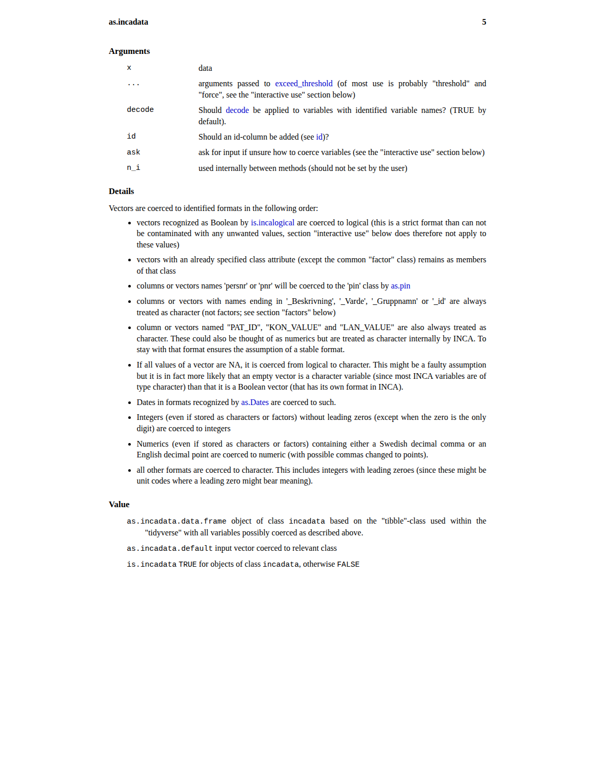as.incadata 5
Arguments
x
data
...
arguments passed to exceed_threshold (of most use is probably "threshold" and "force", see the "interactive use" section below)
decode
Should decode be applied to variables with identified variable names? (TRUE by default).
id
Should an id-column be added (see id)?
ask
ask for input if unsure how to coerce variables (see the "interactive use" section below)
n_i
used internally between methods (should not be set by the user)
Details
Vectors are coerced to identified formats in the following order:
vectors recognized as Boolean by is.incalogical are coerced to logical (this is a strict format than can not be contaminated with any unwanted values, section "interactive use" below does therefore not apply to these values)
vectors with an already specified class attribute (except the common "factor" class) remains as members of that class
columns or vectors names 'persnr' or 'pnr' will be coerced to the 'pin' class by as.pin
columns or vectors with names ending in '_Beskrivning', '_Varde', '_Gruppnamn' or '_id' are always treated as character (not factors; see section "factors" below)
column or vectors named "PAT_ID", "KON_VALUE" and "LAN_VALUE" are also always treated as character. These could also be thought of as numerics but are treated as character internally by INCA. To stay with that format ensures the assumption of a stable format.
If all values of a vector are NA, it is coerced from logical to character. This might be a faulty assumption but it is in fact more likely that an empty vector is a character variable (since most INCA variables are of type character) than that it is a Boolean vector (that has its own format in INCA).
Dates in formats recognized by as.Dates are coerced to such.
Integers (even if stored as characters or factors) without leading zeros (except when the zero is the only digit) are coerced to integers
Numerics (even if stored as characters or factors) containing either a Swedish decimal comma or an English decimal point are coerced to numeric (with possible commas changed to points).
all other formats are coerced to character. This includes integers with leading zeroes (since these might be unit codes where a leading zero might bear meaning).
Value
as.incadata.data.frame
object of class incadata based on the "tibble"-class used within the "tidyverse" with all variables possibly coerced as described above.
as.incadata.default
input vector coerced to relevant class
is.incadata
TRUE for objects of class incadata, otherwise FALSE